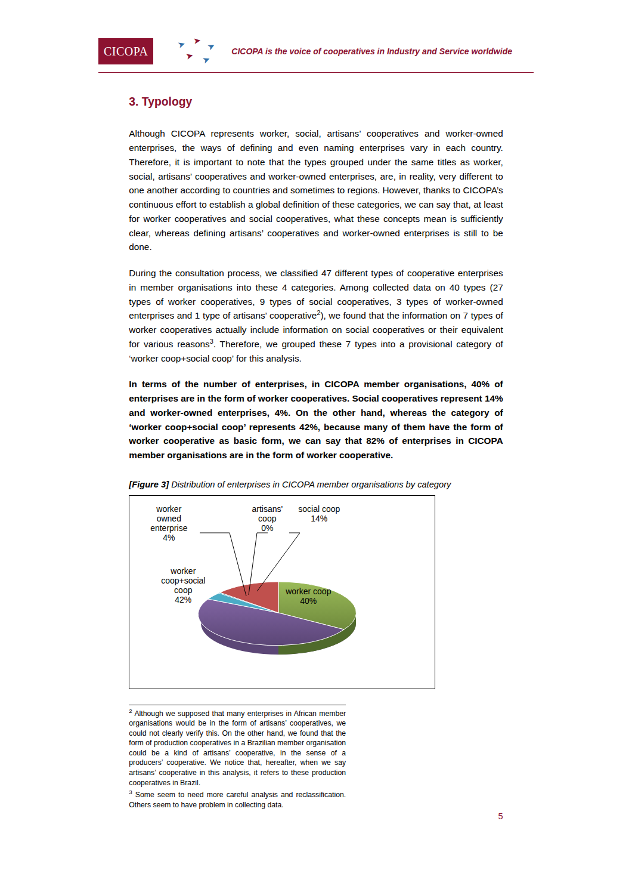CICOPA
➤ ➤ ➤ ➤ ➤
CICOPA is the voice of cooperatives in Industry and Service worldwide
3. Typology
Although CICOPA represents worker, social, artisans’ cooperatives and worker-owned enterprises, the ways of defining and even naming enterprises vary in each country. Therefore, it is important to note that the types grouped under the same titles as worker, social, artisans’ cooperatives and worker-owned enterprises, are, in reality, very different to one another according to countries and sometimes to regions. However, thanks to CICOPA’s continuous effort to establish a global definition of these categories, we can say that, at least for worker cooperatives and social cooperatives, what these concepts mean is sufficiently clear, whereas defining artisans’ cooperatives and worker-owned enterprises is still to be done.
During the consultation process, we classified 47 different types of cooperative enterprises in member organisations into these 4 categories. Among collected data on 40 types (27 types of worker cooperatives, 9 types of social cooperatives, 3 types of worker-owned enterprises and 1 type of artisans’ cooperative2), we found that the information on 7 types of worker cooperatives actually include information on social cooperatives or their equivalent for various reasons3. Therefore, we grouped these 7 types into a provisional category of ‘worker coop+social coop’ for this analysis.
In terms of the number of enterprises, in CICOPA member organisations, 40% of enterprises are in the form of worker cooperatives. Social cooperatives represent 14% and worker-owned enterprises, 4%. On the other hand, whereas the category of ‘worker coop+social coop’ represents 42%, because many of them have the form of worker cooperative as basic form, we can say that 82% of enterprises in CICOPA member organisations are in the form of worker cooperative.
[Figure 3] Distribution of enterprises in CICOPA member organisations by category
worker
owned
enterprise
4%
artisans'
coop
0%
social coop
14%
worker
coop+social
coop
42%
worker coop
40%
2 Although we supposed that many enterprises in African member organisations would be in the form of artisans’ cooperatives, we could not clearly verify this. On the other hand, we found that the form of production cooperatives in a Brazilian member organisation could be a kind of artisans’ cooperative, in the sense of a producers’ cooperative. We notice that, hereafter, when we say artisans’ cooperative in this analysis, it refers to these production cooperatives in Brazil.
3 Some seem to need more careful analysis and reclassification. Others seem to have problem in collecting data.
5